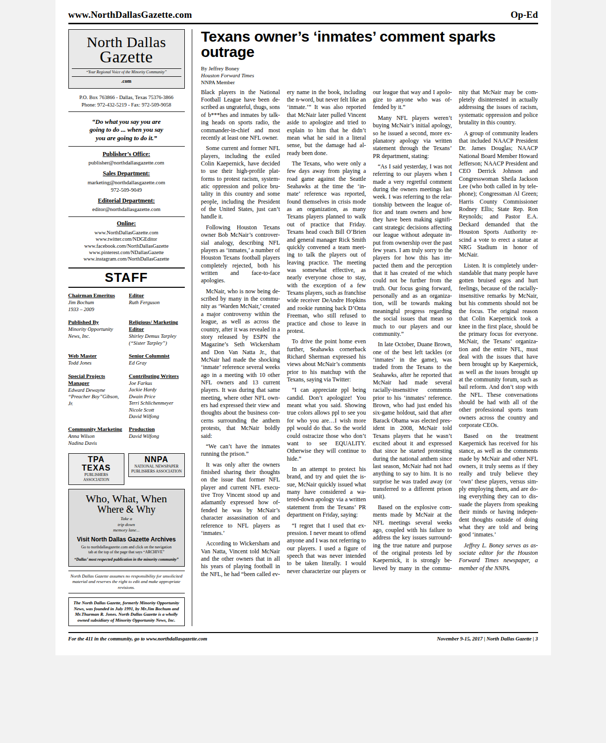www.NorthDallasGazette.com
Op-Ed
North DallasGazette
“Your Regional Voice of the Minority Community”
.com
P.O. Box 763866 - Dallas, Texas 75376-3866
Phone: 972-432-5219 - Fax: 972-509-9058
“Do what you say you are
going to do ... when you say
you are going to do it.”
Publisher’s Office:
publisher@northdallasgazette.com
Sales Department:
marketing@northdallasgazette.com
972-509-9049
Editorial Department:
editor@northdallasgazette.com
Online:
www.NorthDallasGazette.com
www.twitter.com/NDGEditor
www.facebook.com/NorthDallasGazette
www.pinterest.com/NDallasGazette
www.instagram.com/NorthDallasGazette
STAFF
Chairman Emeritus
Jim Bochum
1933 – 2009
Editor
Ruth Ferguson
Published By
Minority Opportunity News, Inc.
Religious/ Marketing Editor
Shirley Demus Tarpley
(“Sister Tarpley”)
Web Master
Todd Jones
Senior Columnist
Ed Gray
Special Projects Manager
Edward Dewayne
“Preacher Boy”Gibson, Jr.
Contributing Writers
Joe Farkus
Jackie Hardy
Dwain Price
Terri Schlichenmeyer
Nicole Scott
David Wilfong
Community Marketing
Anna Wilson
Nadina Davis
Production
David Wilfong
TPA
TEXAS
PUBLISHERS
ASSOCIATION
NNPA
NATIONAL NEWSPAPER
PUBLISHERS ASSOCIATION
Who, What, When
Where & Why
Take a
trip down
memory lane...
Visit North Dallas Gazette Archives
Go to northdallasgazette.com and click on the navigation
tab at the top of the page that says “ARCHIVE”
“Dallas’ most respected publication in the minority community”
North Dallas Gazette assumes no responsibility for unsolicited material and reserves the right to edit and make appropriate revisions.
The North Dallas Gazette, formerly Minority Opportunity News, was founded in July 1991, by Mr.Jim Bochum and Mr.Thurman R. Jones. North Dallas Gazette is a wholly owned subsidiary of Minority Opportunity News, Inc.
Texans owner’s ‘inmates’ comment sparks outrage
By Jeffrey Boney
Houston Forward Times
NNPA Member
Black players in the National Football League have been described as ungrateful, thugs, sons of b***hes and inmates by talking heads on sports radio, the commander-in-chief and most recently at least one NFL owner.
Some current and former NFL players, including the exiled Colin Kaepernick, have decided to use their high-profile platforms to protest racism, systematic oppression and police brutality in this country and some people, including the President of the United States, just can’t handle it.
Following Houston Texans owner Bob McNair’s controversial analogy, describing NFL players as ‘inmates,’ a number of Houston Texans football players completely rejected, both his written and face-to-face apologies.
McNair, who is now being described by many in the community as ‘Warden McNair,’ created a major controversy within the league, as well as across the country, after it was revealed in a story released by ESPN the Magazine’s Seth Wickersham and Don Van Natta Jr., that McNair had made the shocking ‘inmate’ reference several weeks ago in a meeting with 10 other NFL owners and 13 current players. It was during that same meeting, where other NFL owners had expressed their view and thoughts about the business concerns surrounding the anthem protests, that McNair boldly said:
“We can’t have the inmates running the prison.”
It was only after the owners finished sharing their thoughts on the issue that former NFL player and current NFL executive Troy Vincent stood up and adamantly expressed how offended he was by McNair’s character assassination of and reference to NFL players as ‘inmates.’
According to Wickersham and Van Natta, Vincent told McNair and the other owners that in all his years of playing football in the NFL, he had “been called every name in the book, including the n-word, but never felt like an ‘inmate.’” It was also reported that McNair later pulled Vincent aside to apologize and tried to explain to him that he didn’t mean what he said in a literal sense, but the damage had already been done.
The Texans, who were only a few days away from playing a road game against the Seattle Seahawks at the time the ‘inmate’ reference was reported, found themselves in crisis mode as an organization, as many Texans players planned to walk out of practice that Friday. Texans head coach Bill O’Brien and general manager Rick Smith quickly convened a team meeting to talk the players out of leaving practice. The meeting was somewhat effective, as nearly everyone chose to stay, with the exception of a few Texans players, such as franchise wide receiver DeAndre Hopkins and rookie running back D’Onta Freeman, who still refused to practice and chose to leave in protest.
To drive the point home even further, Seahawks cornerback Richard Sherman expressed his views about McNair’s comments prior to his matchup with the Texans, saying via Twitter:
“I can appreciate ppl being candid. Don’t apologize! You meant what you said. Showing true colors allows ppl to see you for who you are…I wish more ppl would do that. So the world could ostracize those who don’t want to see EQUALITY. Otherwise they will continue to hide.”
In an attempt to protect his brand, and try and quiet the issue, McNair quickly issued what many have considered a watered-down apology via a written statement from the Texans’ PR department on Friday, saying:
“I regret that I used that expression. I never meant to offend anyone and I was not referring to our players. I used a figure of speech that was never intended to be taken literally. I would never characterize our players or our league that way and I apologize to anyone who was offended by it.”
Many NFL players weren’t buying McNair’s initial apology, so he issued a second, more explanatory apology via written statement through the Texans’ PR department, stating:
“As I said yesterday, I was not referring to our players when I made a very regretful comment during the owners meetings last week. I was referring to the relationship between the league office and team owners and how they have been making significant strategic decisions affecting our league without adequate input from ownership over the past few years. I am truly sorry to the players for how this has impacted them and the perception that it has created of me which could not be further from the truth. Our focus going forward, personally and as an organization, will be towards making meaningful progress regarding the social issues that mean so much to our players and our community.”
In late October, Duane Brown, one of the best left tackles (or ‘inmates’ in the game), was traded from the Texans to the Seahawks, after he reported that McNair had made several racially-insensitive comments prior to his ‘inmates’ reference. Brown, who had just ended his six-game holdout, said that after Barack Obama was elected president in 2008, McNair told Texans players that he wasn’t excited about it and expressed that since he started protesting during the national anthem since last season, McNair had not had anything to say to him. It is no surprise he was traded away (or transferred to a different prison unit).
Based on the explosive comments made by McNair at the NFL meetings several weeks ago, coupled with his failure to address the key issues surrounding the true nature and purpose of the original protests led by Kaepernick, it is strongly believed by many in the community that McNair may be completely disinterested in actually addressing the issues of racism, systematic oppression and police brutality in this country.
A group of community leaders that included NAACP President Dr. James Douglas; NAACP National Board Member Howard Jefferson; NAACP President and CEO Derrick Johnson and Congresswoman Sheila Jackson Lee (who both called in by telephone); Congressman Al Green; Harris County Commissioner Rodney Ellis; State Rep. Ron Reynolds; and Pastor E.A. Deckard demanded that the Houston Sports Authority rescind a vote to erect a statue at NRG Stadium in honor of McNair.
Listen. It is completely understandable that many people have gotten bruised egos and hurt feelings, because of the racially-insensitive remarks by McNair, but his comments should not be the focus. The original reason that Colin Kaepernick took a knee in the first place, should be the primary focus for everyone. McNair, the Texans’ organization and the entire NFL, must deal with the issues that have been brought up by Kaepernick, as well as the issues brought up at the community forum, such as bail reform. And don’t stop with the NFL. These conversations should be had with all of the other professional sports team owners across the country and corporate CEOs.
Based on the treatment Kaepernick has received for his stance, as well as the comments made by McNair and other NFL owners, it truly seems as if they really and truly believe they ‘own’ these players, versus simply employing them, and are doing everything they can to dissuade the players from speaking their minds or having independent thoughts outside of doing what they are told and being good ‘inmates.’
Jeffrey L. Boney serves as associate editor for the Houston Forward Times newspaper, a member of the NNPA.
For the 411 in the community, go to www.northdallasgazette.com
November 9-15, 2017 | North Dallas Gazette | 3